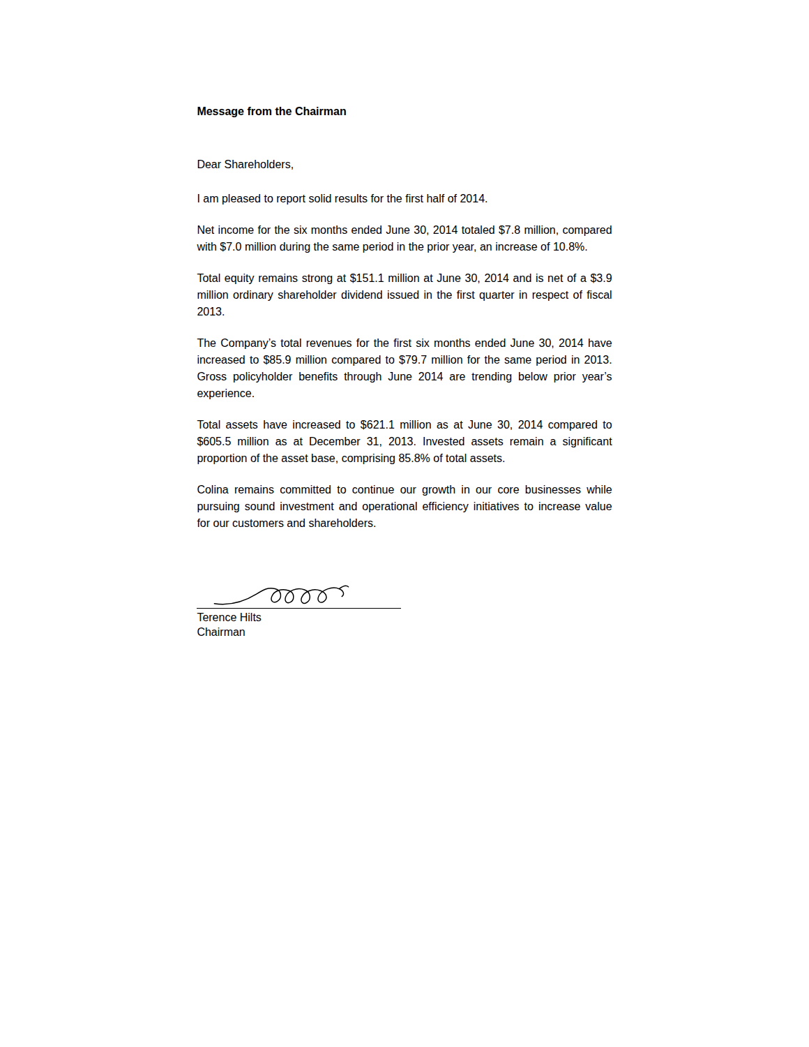Message from the Chairman
Dear Shareholders,
I am pleased to report solid results for the first half of 2014.
Net income for the six months ended June 30, 2014 totaled $7.8 million, compared with $7.0 million during the same period in the prior year, an increase of 10.8%.
Total equity remains strong at $151.1 million at June 30, 2014 and is net of a $3.9 million ordinary shareholder dividend issued in the first quarter in respect of fiscal 2013.
The Company’s total revenues for the first six months ended June 30, 2014 have increased to $85.9 million compared to $79.7 million for the same period in 2013. Gross policyholder benefits through June 2014 are trending below prior year’s experience.
Total assets have increased to $621.1 million as at June 30, 2014 compared to $605.5 million as at December 31, 2013. Invested assets remain a significant proportion of the asset base, comprising 85.8% of total assets.
Colina remains committed to continue our growth in our core businesses while pursuing sound investment and operational efficiency initiatives to increase value for our customers and shareholders.
Terence Hilts Chairman